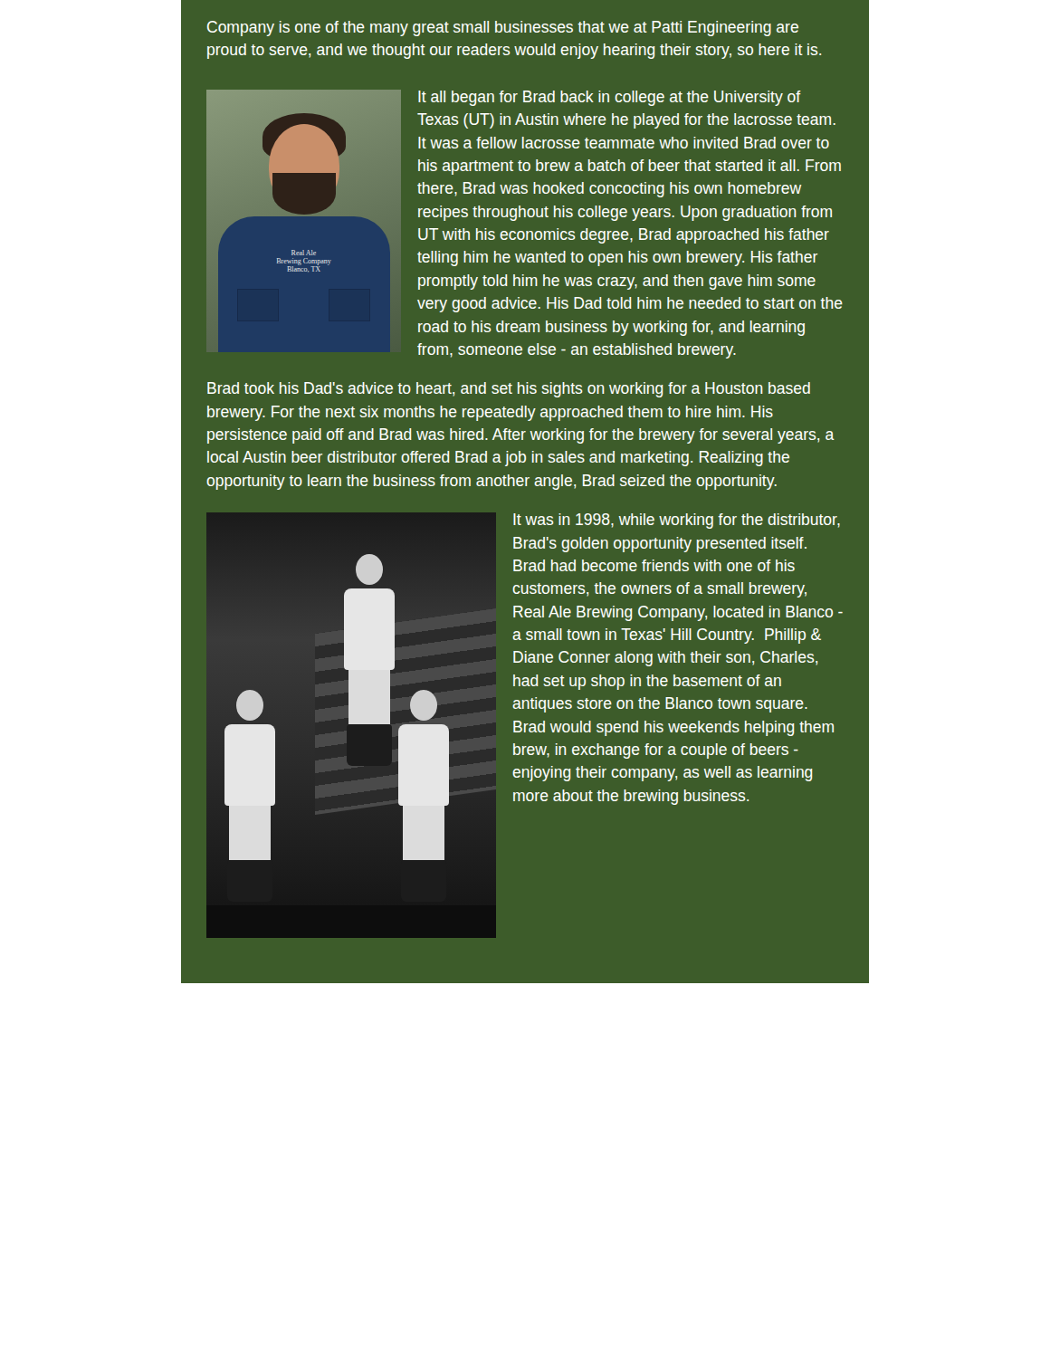Company is one of the many great small businesses that we at Patti Engineering are proud to serve, and we thought our readers would enjoy hearing their story, so here it is.
Real Ale
Brewing Company
Blanco, TX
It all began for Brad back in college at the University of Texas (UT) in Austin where he played for the lacrosse team. It was a fellow lacrosse teammate who invited Brad over to his apartment to brew a batch of beer that started it all. From there, Brad was hooked concocting his own homebrew recipes throughout his college years. Upon graduation from UT with his economics degree, Brad approached his father telling him he wanted to open his own brewery. His father promptly told him he was crazy, and then gave him some very good advice. His Dad told him he needed to start on the road to his dream business by working for, and learning from, someone else - an established brewery.
Brad took his Dad's advice to heart, and set his sights on working for a Houston based brewery. For the next six months he repeatedly approached them to hire him. His persistence paid off and Brad was hired. After working for the brewery for several years, a local Austin beer distributor offered Brad a job in sales and marketing. Realizing the opportunity to learn the business from another angle, Brad seized the opportunity.
It was in 1998, while working for the distributor, Brad's golden opportunity presented itself. Brad had become friends with one of his customers, the owners of a small brewery, Real Ale Brewing Company, located in Blanco - a small town in Texas' Hill Country. Phillip & Diane Conner along with their son, Charles, had set up shop in the basement of an antiques store on the Blanco town square. Brad would spend his weekends helping them brew, in exchange for a couple of beers - enjoying their company, as well as learning more about the brewing business.